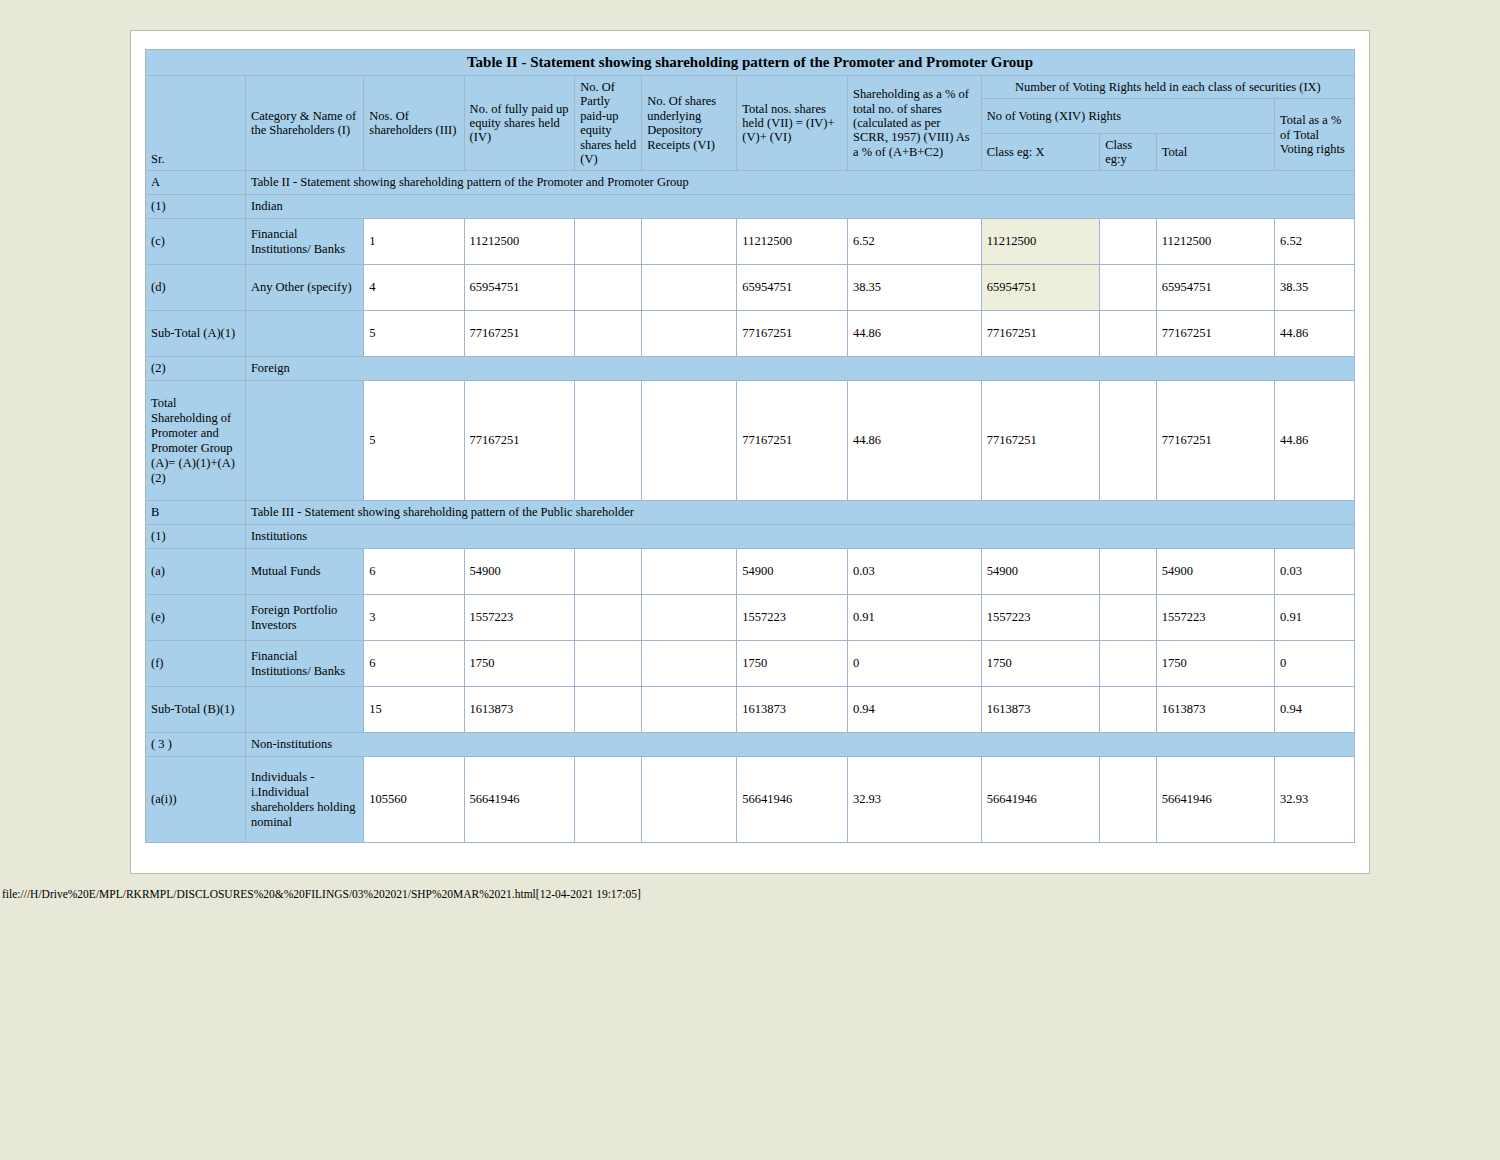| Table II - Statement showing shareholding pattern of the Promoter and Promoter Group |
| Sr. | Category & Name of the Shareholders (I) | Nos. Of shareholders (III) | No. of fully paid up equity shares held (IV) | No. Of Partly paid-up equity shares held (V) | No. Of shares underlying Depository Receipts (VI) | Total nos. shares held (VII) = (IV)+(V)+ (VI) | Shareholding as a % of total no. of shares (calculated as per SCRR, 1957) (VIII) As a % of (A+B+C2) | Number of Voting Rights held in each class of securities (IX) |
| No of Voting (XIV) Rights | Total as a % of Total Voting rights |
| Class eg: X | Class eg:y | Total |
| A | Table II - Statement showing shareholding pattern of the Promoter and Promoter Group |
| (1) | Indian |
| (c) | Financial Institutions/ Banks | 1 | 11212500 | | | 11212500 | 6.52 | 11212500 | | 11212500 | 6.52 |
| (d) | Any Other (specify) | 4 | 65954751 | | | 65954751 | 38.35 | 65954751 | | 65954751 | 38.35 |
| Sub-Total (A)(1) | | 5 | 77167251 | | | 77167251 | 44.86 | 77167251 | | 77167251 | 44.86 |
| (2) | Foreign |
| Total Shareholding of Promoter and Promoter Group (A)= (A)(1)+(A)(2) | | 5 | 77167251 | | | 77167251 | 44.86 | 77167251 | | 77167251 | 44.86 |
| B | Table III - Statement showing shareholding pattern of the Public shareholder |
| (1) | Institutions |
| (a) | Mutual Funds | 6 | 54900 | | | 54900 | 0.03 | 54900 | | 54900 | 0.03 |
| (e) | Foreign Portfolio Investors | 3 | 1557223 | | | 1557223 | 0.91 | 1557223 | | 1557223 | 0.91 |
| (f) | Financial Institutions/ Banks | 6 | 1750 | | | 1750 | 0 | 1750 | | 1750 | 0 |
| Sub-Total (B)(1) | | 15 | 1613873 | | | 1613873 | 0.94 | 1613873 | | 1613873 | 0.94 |
| ( 3 ) | Non-institutions |
| (a(i)) | Individuals - i.Individual shareholders holding nominal | 105560 | 56641946 | | | 56641946 | 32.93 | 56641946 | | 56641946 | 32.93 |
file:///H/Drive%20E/MPL/RKRMPL/DISCLOSURES%20&%20FILINGS/03%202021/SHP%20MAR%2021.html[12-04-2021 19:17:05]